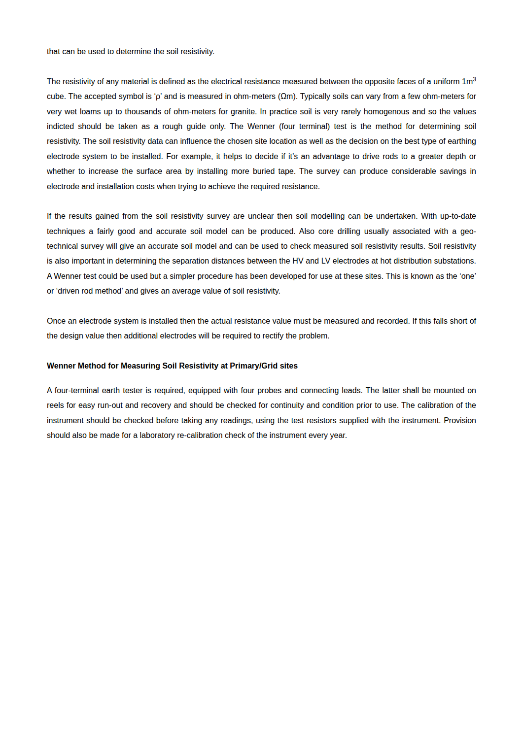that can be used to determine the soil resistivity.
The resistivity of any material is defined as the electrical resistance measured between the opposite faces of a uniform 1m3 cube. The accepted symbol is ‘ρ’ and is measured in ohm-meters (Ωm). Typically soils can vary from a few ohm-meters for very wet loams up to thousands of ohm-meters for granite. In practice soil is very rarely homogenous and so the values indicted should be taken as a rough guide only. The Wenner (four terminal) test is the method for determining soil resistivity. The soil resistivity data can influence the chosen site location as well as the decision on the best type of earthing electrode system to be installed. For example, it helps to decide if it’s an advantage to drive rods to a greater depth or whether to increase the surface area by installing more buried tape. The survey can produce considerable savings in electrode and installation costs when trying to achieve the required resistance.
If the results gained from the soil resistivity survey are unclear then soil modelling can be undertaken. With up-to-date techniques a fairly good and accurate soil model can be produced. Also core drilling usually associated with a geo-technical survey will give an accurate soil model and can be used to check measured soil resistivity results. Soil resistivity is also important in determining the separation distances between the HV and LV electrodes at hot distribution substations. A Wenner test could be used but a simpler procedure has been developed for use at these sites. This is known as the ‘one’ or ‘driven rod method’ and gives an average value of soil resistivity.
Once an electrode system is installed then the actual resistance value must be measured and recorded. If this falls short of the design value then additional electrodes will be required to rectify the problem.
Wenner Method for Measuring Soil Resistivity at Primary/Grid sites
A four-terminal earth tester is required, equipped with four probes and connecting leads. The latter shall be mounted on reels for easy run-out and recovery and should be checked for continuity and condition prior to use. The calibration of the instrument should be checked before taking any readings, using the test resistors supplied with the instrument. Provision should also be made for a laboratory re-calibration check of the instrument every year.